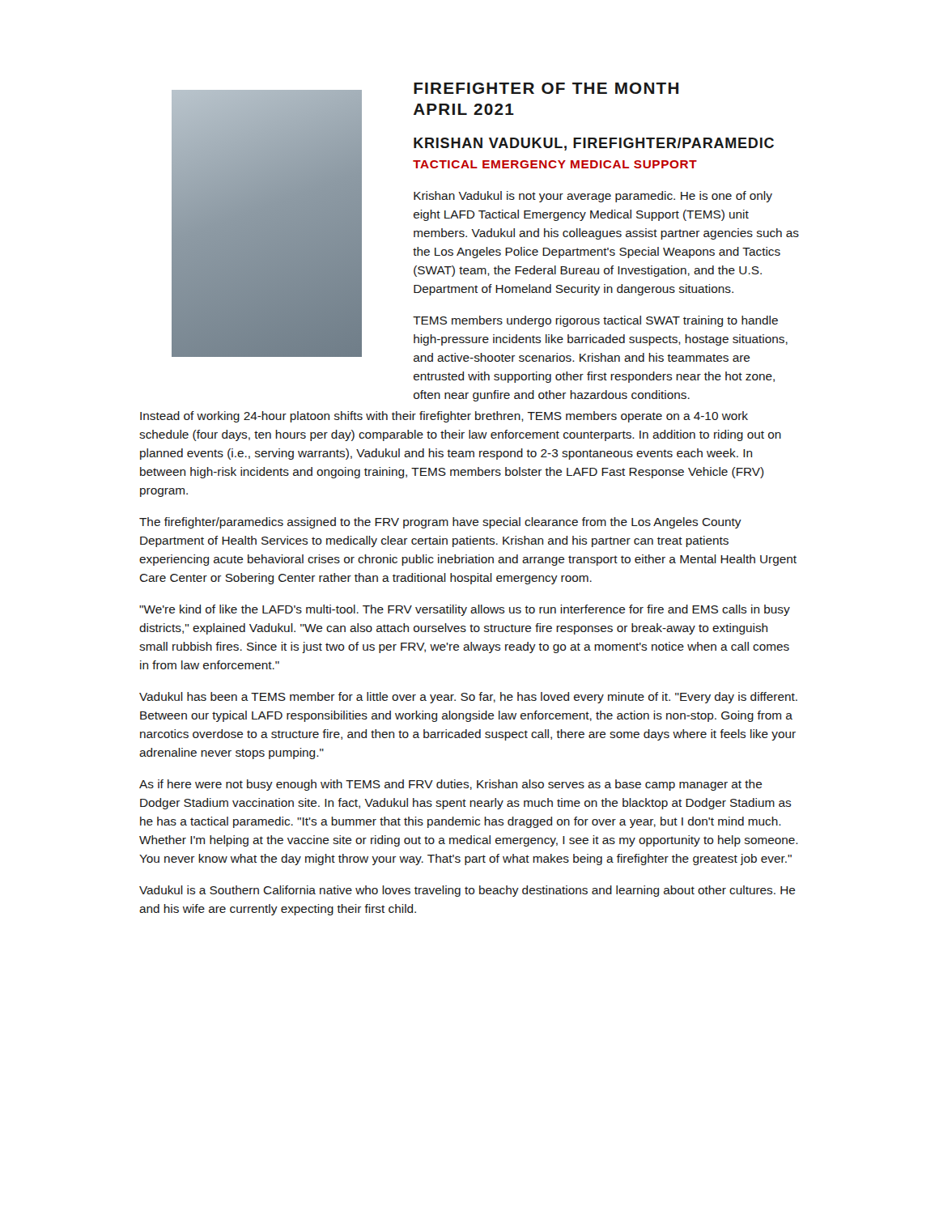Firefighter of the Month
April 2021
Krishan Vadukul, Firefighter/Paramedic
Tactical Emergency Medical Support
Krishan Vadukul is not your average paramedic. He is one of only eight LAFD Tactical Emergency Medical Support (TEMS) unit members. Vadukul and his colleagues assist partner agencies such as the Los Angeles Police Department's Special Weapons and Tactics (SWAT) team, the Federal Bureau of Investigation, and the U.S. Department of Homeland Security in dangerous situations.
TEMS members undergo rigorous tactical SWAT training to handle high-pressure incidents like barricaded suspects, hostage situations, and active-shooter scenarios. Krishan and his teammates are entrusted with supporting other first responders near the hot zone, often near gunfire and other hazardous conditions.
Instead of working 24-hour platoon shifts with their firefighter brethren, TEMS members operate on a 4-10 work schedule (four days, ten hours per day) comparable to their law enforcement counterparts. In addition to riding out on planned events (i.e., serving warrants), Vadukul and his team respond to 2-3 spontaneous events each week. In between high-risk incidents and ongoing training, TEMS members bolster the LAFD Fast Response Vehicle (FRV) program.
The firefighter/paramedics assigned to the FRV program have special clearance from the Los Angeles County Department of Health Services to medically clear certain patients. Krishan and his partner can treat patients experiencing acute behavioral crises or chronic public inebriation and arrange transport to either a Mental Health Urgent Care Center or Sobering Center rather than a traditional hospital emergency room.
"We're kind of like the LAFD's multi-tool. The FRV versatility allows us to run interference for fire and EMS calls in busy districts," explained Vadukul. "We can also attach ourselves to structure fire responses or break-away to extinguish small rubbish fires. Since it is just two of us per FRV, we're always ready to go at a moment's notice when a call comes in from law enforcement."
Vadukul has been a TEMS member for a little over a year. So far, he has loved every minute of it. "Every day is different. Between our typical LAFD responsibilities and working alongside law enforcement, the action is non-stop. Going from a narcotics overdose to a structure fire, and then to a barricaded suspect call, there are some days where it feels like your adrenaline never stops pumping."
As if here were not busy enough with TEMS and FRV duties, Krishan also serves as a base camp manager at the Dodger Stadium vaccination site. In fact, Vadukul has spent nearly as much time on the blacktop at Dodger Stadium as he has a tactical paramedic. "It's a bummer that this pandemic has dragged on for over a year, but I don't mind much. Whether I'm helping at the vaccine site or riding out to a medical emergency, I see it as my opportunity to help someone. You never know what the day might throw your way. That's part of what makes being a firefighter the greatest job ever."
Vadukul is a Southern California native who loves traveling to beachy destinations and learning about other cultures. He and his wife are currently expecting their first child.